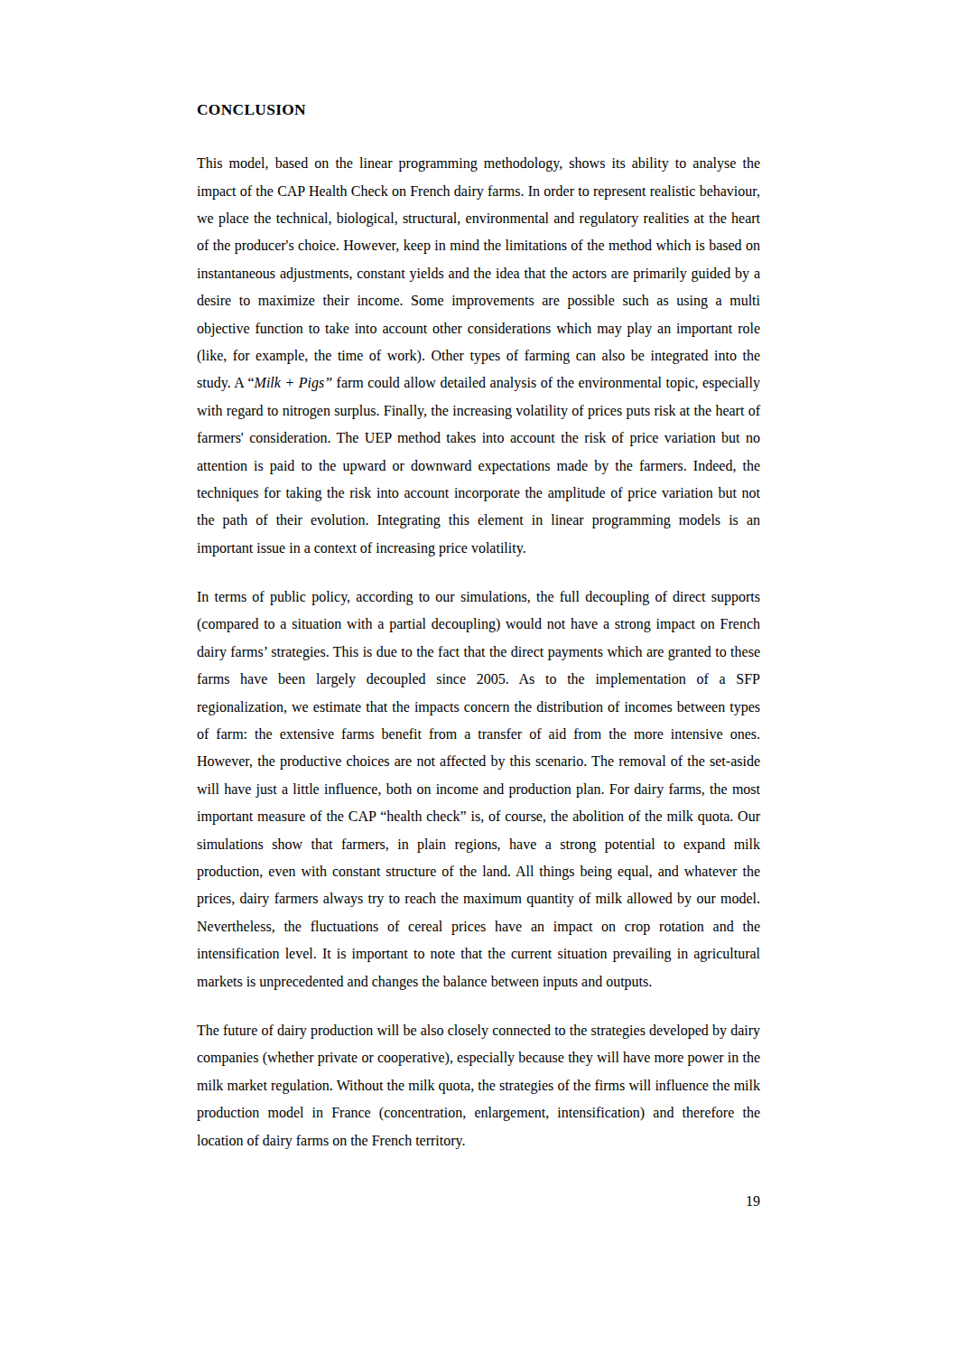CONCLUSION
This model, based on the linear programming methodology, shows its ability to analyse the impact of the CAP Health Check on French dairy farms. In order to represent realistic behaviour, we place the technical, biological, structural, environmental and regulatory realities at the heart of the producer's choice. However, keep in mind the limitations of the method which is based on instantaneous adjustments, constant yields and the idea that the actors are primarily guided by a desire to maximize their income. Some improvements are possible such as using a multi objective function to take into account other considerations which may play an important role (like, for example, the time of work). Other types of farming can also be integrated into the study. A “Milk + Pigs” farm could allow detailed analysis of the environmental topic, especially with regard to nitrogen surplus. Finally, the increasing volatility of prices puts risk at the heart of farmers' consideration. The UEP method takes into account the risk of price variation but no attention is paid to the upward or downward expectations made by the farmers. Indeed, the techniques for taking the risk into account incorporate the amplitude of price variation but not the path of their evolution. Integrating this element in linear programming models is an important issue in a context of increasing price volatility.
In terms of public policy, according to our simulations, the full decoupling of direct supports (compared to a situation with a partial decoupling) would not have a strong impact on French dairy farms’ strategies. This is due to the fact that the direct payments which are granted to these farms have been largely decoupled since 2005. As to the implementation of a SFP regionalization, we estimate that the impacts concern the distribution of incomes between types of farm: the extensive farms benefit from a transfer of aid from the more intensive ones. However, the productive choices are not affected by this scenario. The removal of the set-aside will have just a little influence, both on income and production plan. For dairy farms, the most important measure of the CAP “health check” is, of course, the abolition of the milk quota. Our simulations show that farmers, in plain regions, have a strong potential to expand milk production, even with constant structure of the land. All things being equal, and whatever the prices, dairy farmers always try to reach the maximum quantity of milk allowed by our model. Nevertheless, the fluctuations of cereal prices have an impact on crop rotation and the intensification level. It is important to note that the current situation prevailing in agricultural markets is unprecedented and changes the balance between inputs and outputs.
The future of dairy production will be also closely connected to the strategies developed by dairy companies (whether private or cooperative), especially because they will have more power in the milk market regulation. Without the milk quota, the strategies of the firms will influence the milk production model in France (concentration, enlargement, intensification) and therefore the location of dairy farms on the French territory.
19